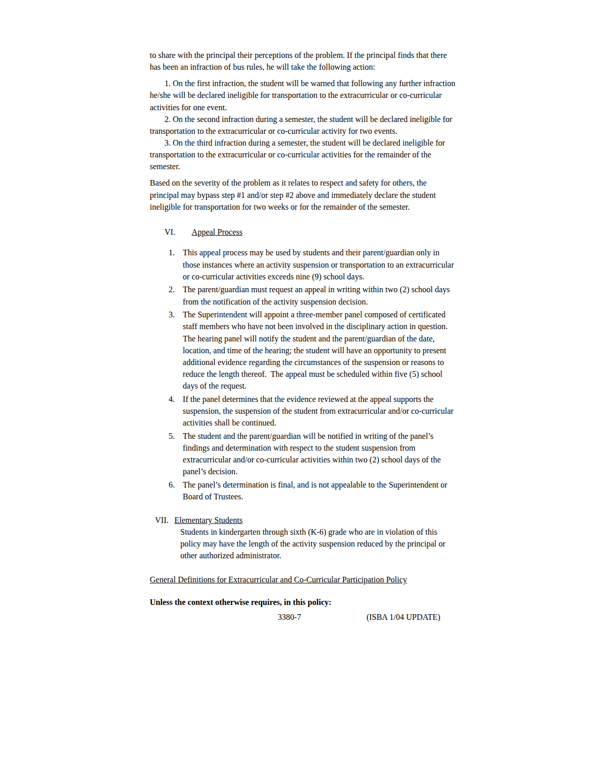to share with the principal their perceptions of the problem. If the principal finds that there has been an infraction of bus rules, he will take the following action:
1. On the first infraction, the student will be warned that following any further infraction he/she will be declared ineligible for transportation to the extracurricular or co-curricular activities for one event.
2. On the second infraction during a semester, the student will be declared ineligible for transportation to the extracurricular or co-curricular activity for two events.
3. On the third infraction during a semester, the student will be declared ineligible for transportation to the extracurricular or co-curricular activities for the remainder of the semester.
Based on the severity of the problem as it relates to respect and safety for others, the principal may bypass step #1 and/or step #2 above and immediately declare the student ineligible for transportation for two weeks or for the remainder of the semester.
VI. Appeal Process
This appeal process may be used by students and their parent/guardian only in those instances where an activity suspension or transportation to an extracurricular or co-curricular activities exceeds nine (9) school days.
The parent/guardian must request an appeal in writing within two (2) school days from the notification of the activity suspension decision.
The Superintendent will appoint a three-member panel composed of certificated staff members who have not been involved in the disciplinary action in question. The hearing panel will notify the student and the parent/guardian of the date, location, and time of the hearing; the student will have an opportunity to present additional evidence regarding the circumstances of the suspension or reasons to reduce the length thereof. The appeal must be scheduled within five (5) school days of the request.
If the panel determines that the evidence reviewed at the appeal supports the suspension, the suspension of the student from extracurricular and/or co-curricular activities shall be continued.
The student and the parent/guardian will be notified in writing of the panel’s findings and determination with respect to the student suspension from extracurricular and/or co-curricular activities within two (2) school days of the panel’s decision.
The panel’s determination is final, and is not appealable to the Superintendent or Board of Trustees.
VII. Elementary Students
Students in kindergarten through sixth (K-6) grade who are in violation of this policy may have the length of the activity suspension reduced by the principal or other authorized administrator.
General Definitions for Extracurricular and Co-Curricular Participation Policy
Unless the context otherwise requires, in this policy:
3380-7 (ISBA 1/04 UPDATE)